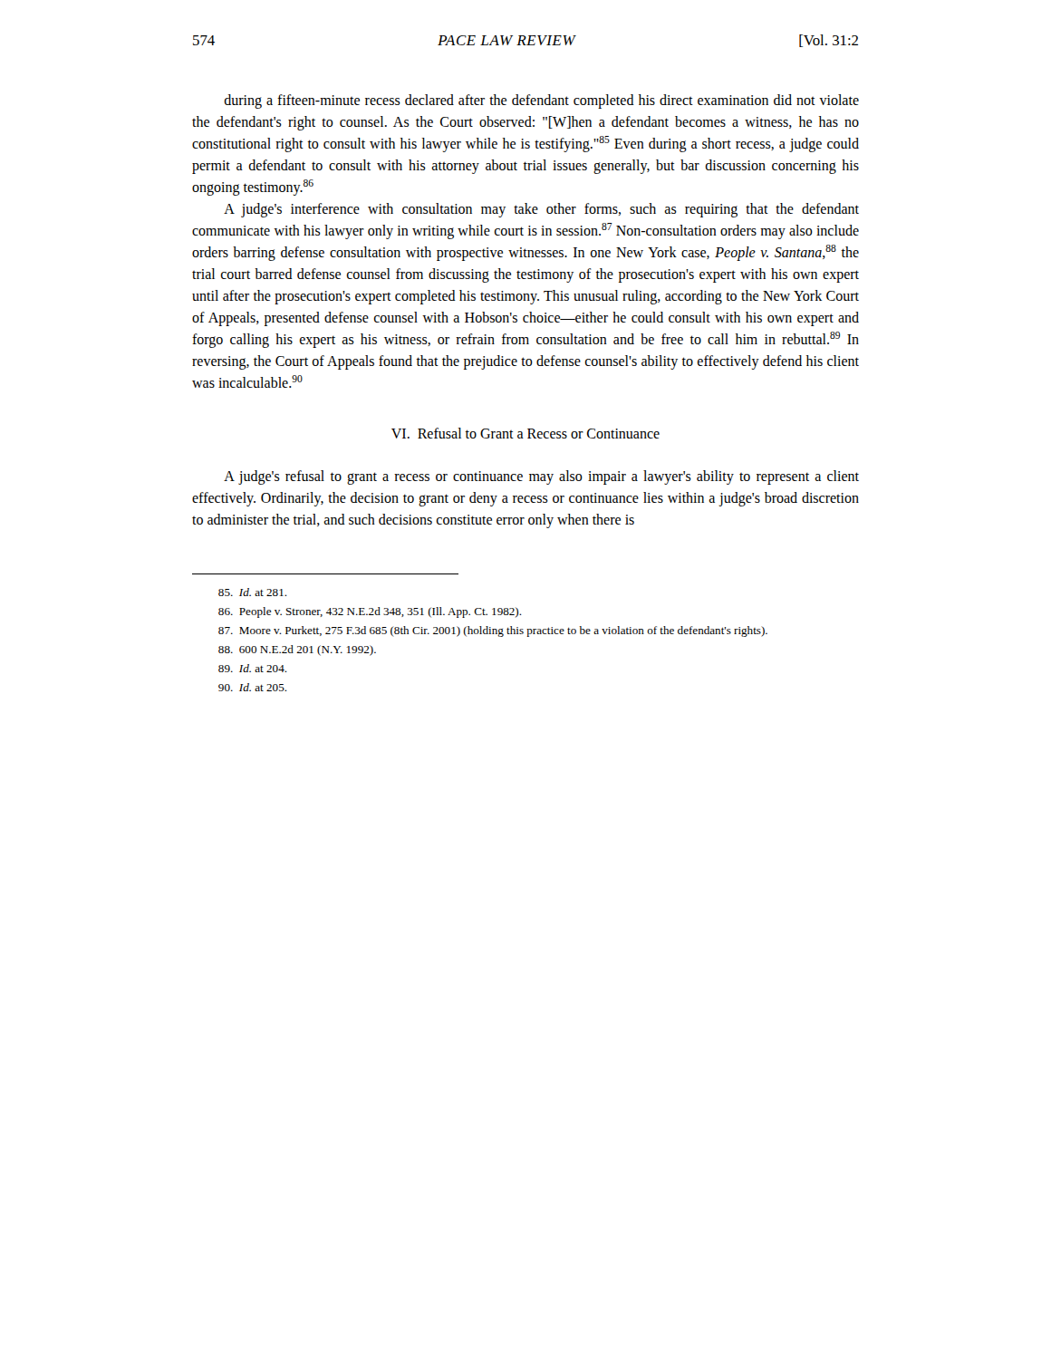574 PACE LAW REVIEW [Vol. 31:2
during a fifteen-minute recess declared after the defendant completed his direct examination did not violate the defendant's right to counsel. As the Court observed: "[W]hen a defendant becomes a witness, he has no constitutional right to consult with his lawyer while he is testifying."85 Even during a short recess, a judge could permit a defendant to consult with his attorney about trial issues generally, but bar discussion concerning his ongoing testimony.86
A judge's interference with consultation may take other forms, such as requiring that the defendant communicate with his lawyer only in writing while court is in session.87 Non-consultation orders may also include orders barring defense consultation with prospective witnesses. In one New York case, People v. Santana,88 the trial court barred defense counsel from discussing the testimony of the prosecution's expert with his own expert until after the prosecution's expert completed his testimony. This unusual ruling, according to the New York Court of Appeals, presented defense counsel with a Hobson's choice—either he could consult with his own expert and forgo calling his expert as his witness, or refrain from consultation and be free to call him in rebuttal.89 In reversing, the Court of Appeals found that the prejudice to defense counsel's ability to effectively defend his client was incalculable.90
VI. Refusal to Grant a Recess or Continuance
A judge's refusal to grant a recess or continuance may also impair a lawyer's ability to represent a client effectively. Ordinarily, the decision to grant or deny a recess or continuance lies within a judge's broad discretion to administer the trial, and such decisions constitute error only when there is
Id. at 281.
People v. Stroner, 432 N.E.2d 348, 351 (Ill. App. Ct. 1982).
Moore v. Purkett, 275 F.3d 685 (8th Cir. 2001) (holding this practice to be a violation of the defendant's rights).
600 N.E.2d 201 (N.Y. 1992).
Id. at 204.
Id. at 205.